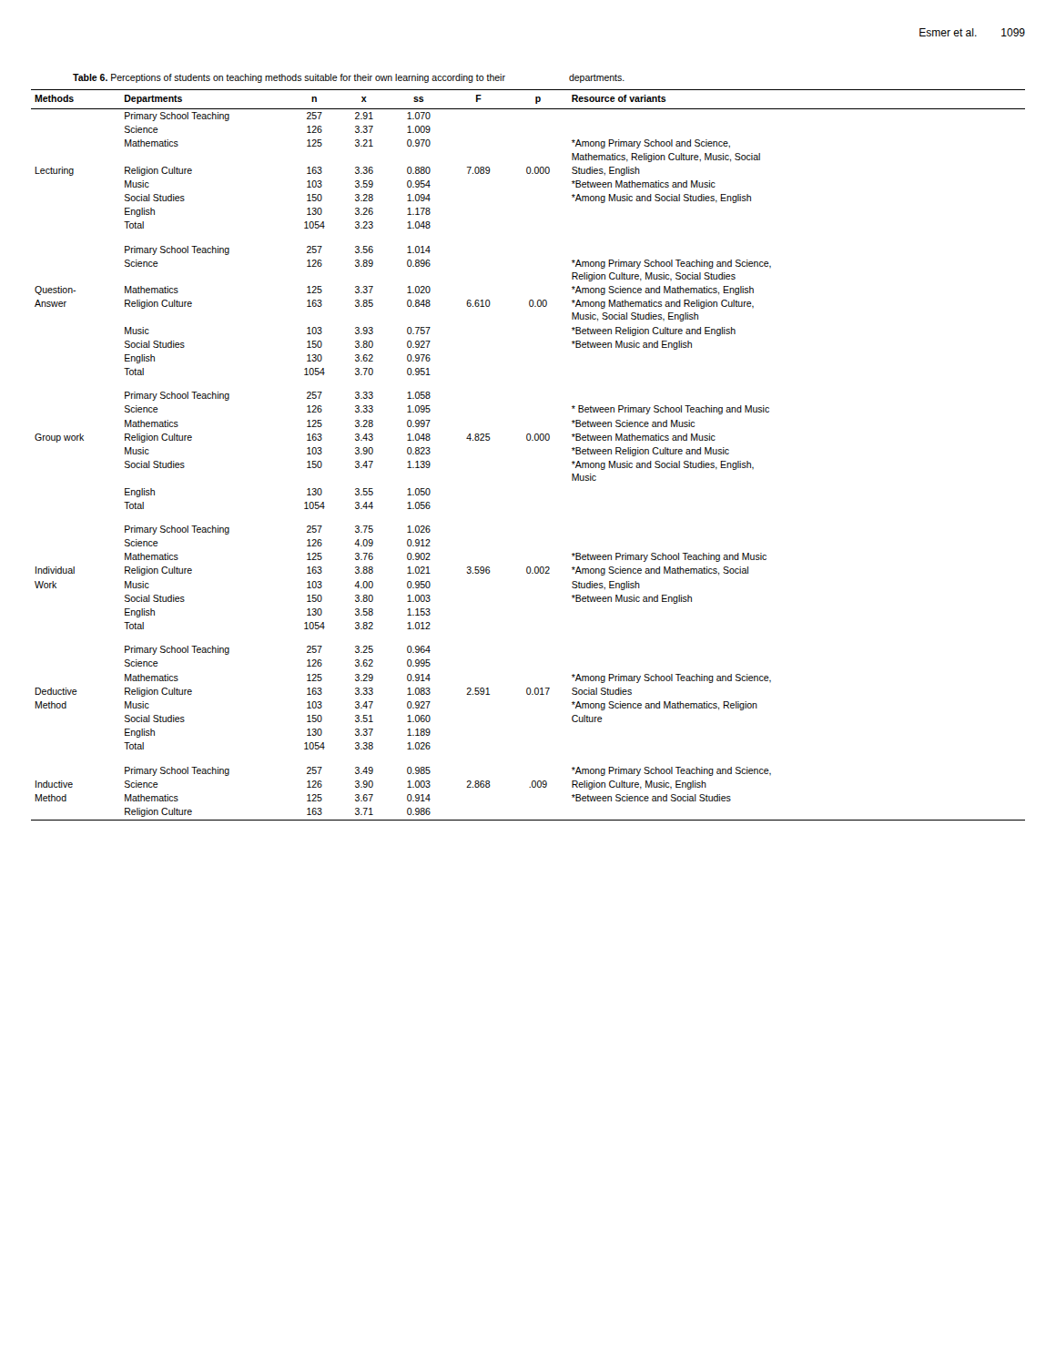Esmer et al. 1099
Table 6. Perceptions of students on teaching methods suitable for their own learning according to their departments.
| Methods | Departments | n | x | ss | F | p | Resource of variants |
| --- | --- | --- | --- | --- | --- | --- | --- |
| | Primary School Teaching | 257 | 2.91 | 1.070 | | | |
| | Science | 126 | 3.37 | 1.009 | | | |
| | Mathematics | 125 | 3.21 | 0.970 | | | *Among Primary School and Science, Mathematics, Religion Culture, Music, Social |
| Lecturing | Religion Culture | 163 | 3.36 | 0.880 | 7.089 | 0.000 | Studies, English |
| | Music | 103 | 3.59 | 0.954 | | | *Between Mathematics and Music |
| | Social Studies | 150 | 3.28 | 1.094 | | | *Among Music and Social Studies, English |
| | English | 130 | 3.26 | 1.178 | | | |
| | Total | 1054 | 3.23 | 1.048 | | | |
| | Primary School Teaching | 257 | 3.56 | 1.014 | | | |
| | Science | 126 | 3.89 | 0.896 | | | *Among Primary School Teaching and Science, Religion Culture, Music, Social Studies |
| Question- | Mathematics | 125 | 3.37 | 1.020 | | | *Among Science and Mathematics, English |
| Answer | Religion Culture | 163 | 3.85 | 0.848 | 6.610 | 0.00 | *Among Mathematics and Religion Culture, Music, Social Studies, English |
| | Music | 103 | 3.93 | 0.757 | | | *Between Religion Culture and English |
| | Social Studies | 150 | 3.80 | 0.927 | | | *Between Music and English |
| | English | 130 | 3.62 | 0.976 | | | |
| | Total | 1054 | 3.70 | 0.951 | | | |
| | Primary School Teaching | 257 | 3.33 | 1.058 | | | |
| | Science | 126 | 3.33 | 1.095 | | | * Between Primary School Teaching and Music |
| | Mathematics | 125 | 3.28 | 0.997 | | | *Between Science and Music |
| Group work | Religion Culture | 163 | 3.43 | 1.048 | 4.825 | 0.000 | *Between Mathematics and Music |
| | Music | 103 | 3.90 | 0.823 | | | *Between Religion Culture and Music |
| | Social Studies | 150 | 3.47 | 1.139 | | | *Among Music and Social Studies, English, Music |
| | English | 130 | 3.55 | 1.050 | | | |
| | Total | 1054 | 3.44 | 1.056 | | | |
| | Primary School Teaching | 257 | 3.75 | 1.026 | | | |
| | Science | 126 | 4.09 | 0.912 | | | |
| | Mathematics | 125 | 3.76 | 0.902 | | | *Between Primary School Teaching and Music |
| Individual | Religion Culture | 163 | 3.88 | 1.021 | 3.596 | 0.002 | *Among Science and Mathematics, Social |
| Work | Music | 103 | 4.00 | 0.950 | | | Studies, English |
| | Social Studies | 150 | 3.80 | 1.003 | | | *Between Music and English |
| | English | 130 | 3.58 | 1.153 | | | |
| | Total | 1054 | 3.82 | 1.012 | | | |
| | Primary School Teaching | 257 | 3.25 | 0.964 | | | |
| | Science | 126 | 3.62 | 0.995 | | | |
| | Mathematics | 125 | 3.29 | 0.914 | | | *Among Primary School Teaching and Science, |
| Deductive | Religion Culture | 163 | 3.33 | 1.083 | 2.591 | 0.017 | Social Studies |
| Method | Music | 103 | 3.47 | 0.927 | | | *Among Science and Mathematics, Religion |
| | Social Studies | 150 | 3.51 | 1.060 | | | Culture |
| | English | 130 | 3.37 | 1.189 | | | |
| | Total | 1054 | 3.38 | 1.026 | | | |
| | Primary School Teaching | 257 | 3.49 | 0.985 | | | *Among Primary School Teaching and Science, |
| Inductive | Science | 126 | 3.90 | 1.003 | 2.868 | .009 | Religion Culture, Music, English |
| Method | Mathematics | 125 | 3.67 | 0.914 | | | *Between Science and Social Studies |
| | Religion Culture | 163 | 3.71 | 0.986 | | | |